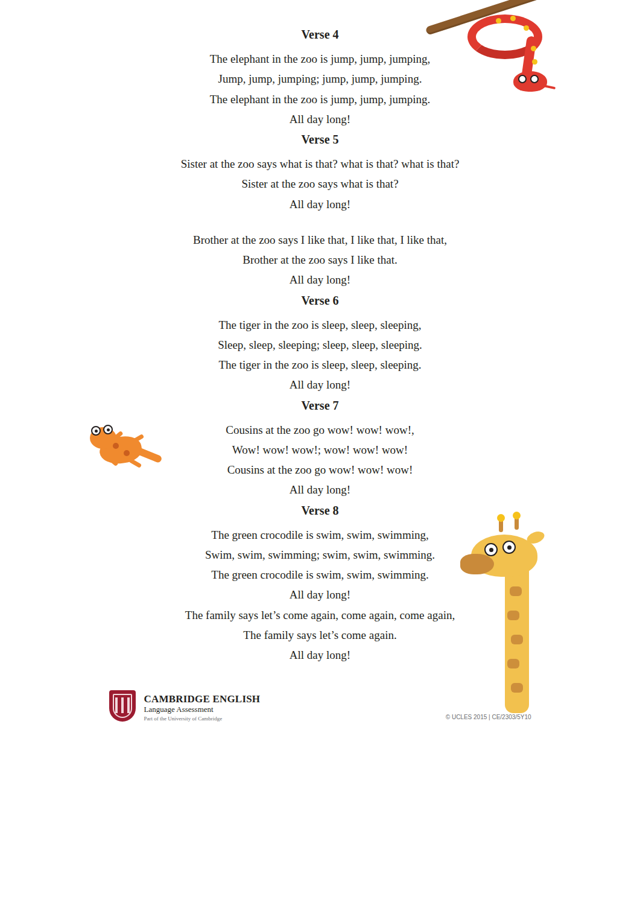Verse 4
The elephant in the zoo is jump, jump, jumping,
Jump, jump, jumping; jump, jump, jumping.
The elephant in the zoo is jump, jump, jumping.
All day long!
Verse 5
Sister at the zoo says what is that? what is that? what is that?
Sister at the zoo says what is that?
All day long!
Brother at the zoo says I like that, I like that, I like that,
Brother at the zoo says I like that.
All day long!
Verse 6
The tiger in the zoo is sleep, sleep, sleeping,
Sleep, sleep, sleeping; sleep, sleep, sleeping.
The tiger in the zoo is sleep, sleep, sleeping.
All day long!
Verse 7
Cousins at the zoo go wow! wow! wow!,
Wow! wow! wow!; wow! wow! wow!
Cousins at the zoo go wow! wow! wow!
All day long!
Verse 8
The green crocodile is swim, swim, swimming,
Swim, swim, swimming; swim, swim, swimming.
The green crocodile is swim, swim, swimming.
All day long!
The family says let’s come again, come again, come again,
The family says let’s come again.
All day long!
CAMBRIDGE ENGLISH
Language Assessment
Part of the University of Cambridge
© UCLES 2015 | CE/2303/5Y10